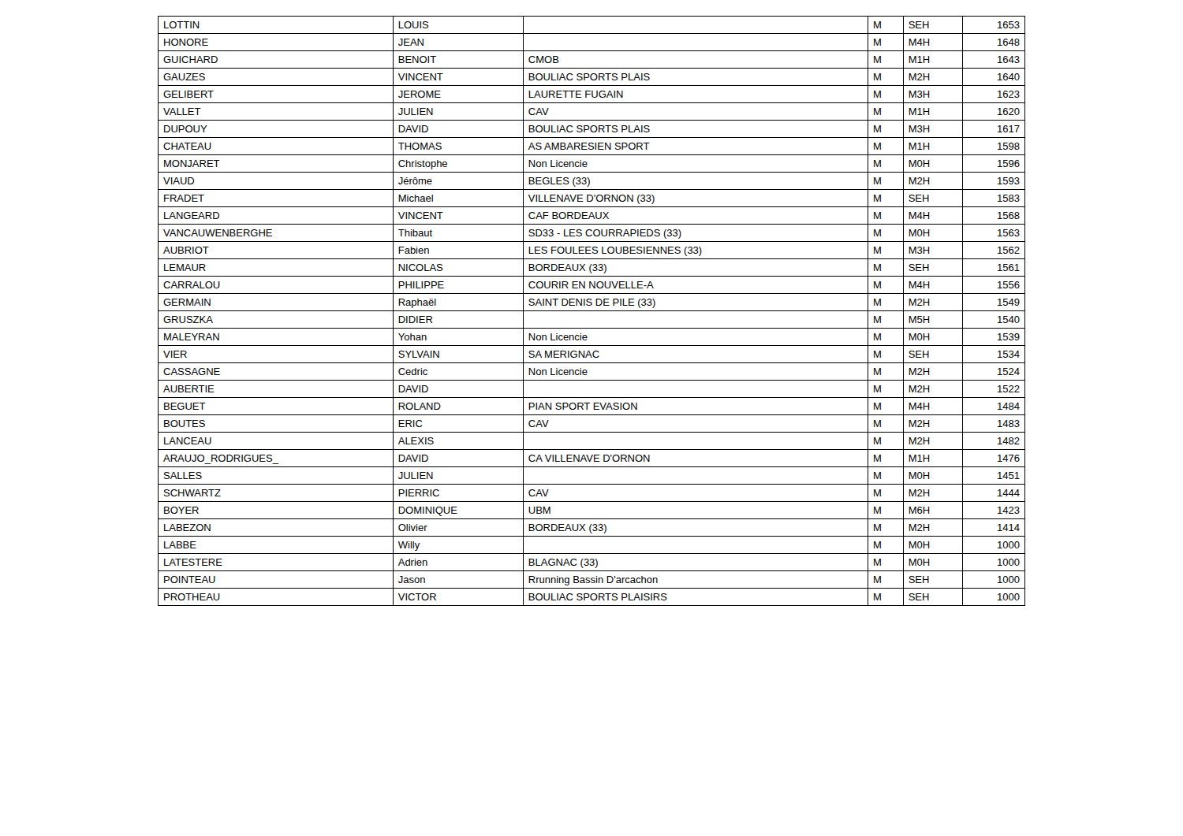| LOTTIN | LOUIS | | M | SEH | 1653 |
| HONORE | JEAN | | M | M4H | 1648 |
| GUICHARD | BENOIT | CMOB | M | M1H | 1643 |
| GAUZES | VINCENT | BOULIAC SPORTS PLAIS | M | M2H | 1640 |
| GELIBERT | JEROME | LAURETTE FUGAIN | M | M3H | 1623 |
| VALLET | JULIEN | CAV | M | M1H | 1620 |
| DUPOUY | DAVID | BOULIAC SPORTS PLAIS | M | M3H | 1617 |
| CHATEAU | THOMAS | AS AMBARESIEN SPORT | M | M1H | 1598 |
| MONJARET | Christophe | Non Licencie | M | M0H | 1596 |
| VIAUD | Jérôme | BEGLES (33) | M | M2H | 1593 |
| FRADET | Michael | VILLENAVE D'ORNON (33) | M | SEH | 1583 |
| LANGEARD | VINCENT | CAF BORDEAUX | M | M4H | 1568 |
| VANCAUWENBERGHE | Thibaut | SD33 - LES COURRAPIEDS (33) | M | M0H | 1563 |
| AUBRIOT | Fabien | LES FOULEES LOUBESIENNES (33) | M | M3H | 1562 |
| LEMAUR | NICOLAS | BORDEAUX (33) | M | SEH | 1561 |
| CARRALOU | PHILIPPE | COURIR EN NOUVELLE-A | M | M4H | 1556 |
| GERMAIN | Raphaël | SAINT DENIS DE PILE (33) | M | M2H | 1549 |
| GRUSZKA | DIDIER | | M | M5H | 1540 |
| MALEYRAN | Yohan | Non Licencie | M | M0H | 1539 |
| VIER | SYLVAIN | SA MERIGNAC | M | SEH | 1534 |
| CASSAGNE | Cedric | Non Licencie | M | M2H | 1524 |
| AUBERTIE | DAVID | | M | M2H | 1522 |
| BEGUET | ROLAND | PIAN SPORT EVASION | M | M4H | 1484 |
| BOUTES | ERIC | CAV | M | M2H | 1483 |
| LANCEAU | ALEXIS | | M | M2H | 1482 |
| ARAUJO_RODRIGUES_ | DAVID | CA VILLENAVE D'ORNON | M | M1H | 1476 |
| SALLES | JULIEN | | M | M0H | 1451 |
| SCHWARTZ | PIERRIC | CAV | M | M2H | 1444 |
| BOYER | DOMINIQUE | UBM | M | M6H | 1423 |
| LABEZON | Olivier | BORDEAUX (33) | M | M2H | 1414 |
| LABBE | Willy | | M | M0H | 1000 |
| LATESTERE | Adrien | BLAGNAC (33) | M | M0H | 1000 |
| POINTEAU | Jason | Rrunning Bassin D'arcachon | M | SEH | 1000 |
| PROTHEAU | VICTOR | BOULIAC SPORTS PLAISIRS | M | SEH | 1000 |